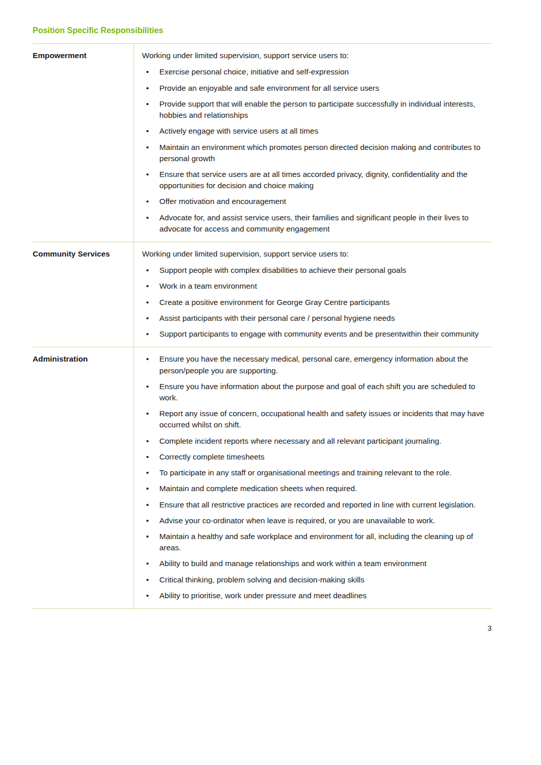Position Specific Responsibilities
| Empowerment | Working under limited supervision, support service users to: Exercise personal choice, initiative and self-expression Provide an enjoyable and safe environment for all service users Provide support that will enable the person to participate successfully in individual interests, hobbies and relationships Actively engage with service users at all times Maintain an environment which promotes person directed decision making and contributes to personal growth Ensure that service users are at all times accorded privacy, dignity, confidentiality and the opportunities for decision and choice making Offer motivation and encouragement Advocate for, and assist service users, their families and significant people in their lives to advocate for access and community engagement |
| Community Services | Working under limited supervision, support service users to: Support people with complex disabilities to achieve their personal goals Work in a team environment Create a positive environment for George Gray Centre participants Assist participants with their personal care / personal hygiene needs Support participants to engage with community events and be presentwithin their community |
| Administration | Ensure you have the necessary medical, personal care, emergency information about the person/people you are supporting. Ensure you have information about the purpose and goal of each shift you are scheduled to work. Report any issue of concern, occupational health and safety issues or incidents that may have occurred whilst on shift. Complete incident reports where necessary and all relevant participant journaling. Correctly complete timesheets To participate in any staff or organisational meetings and training relevant to the role. Maintain and complete medication sheets when required. Ensure that all restrictive practices are recorded and reported in line with current legislation. Advise your co-ordinator when leave is required, or you are unavailable to work. Maintain a healthy and safe workplace and environment for all, including the cleaning up of areas. Ability to build and manage relationships and work within a team environment Critical thinking, problem solving and decision-making skills Ability to prioritise, work under pressure and meet deadlines |
3